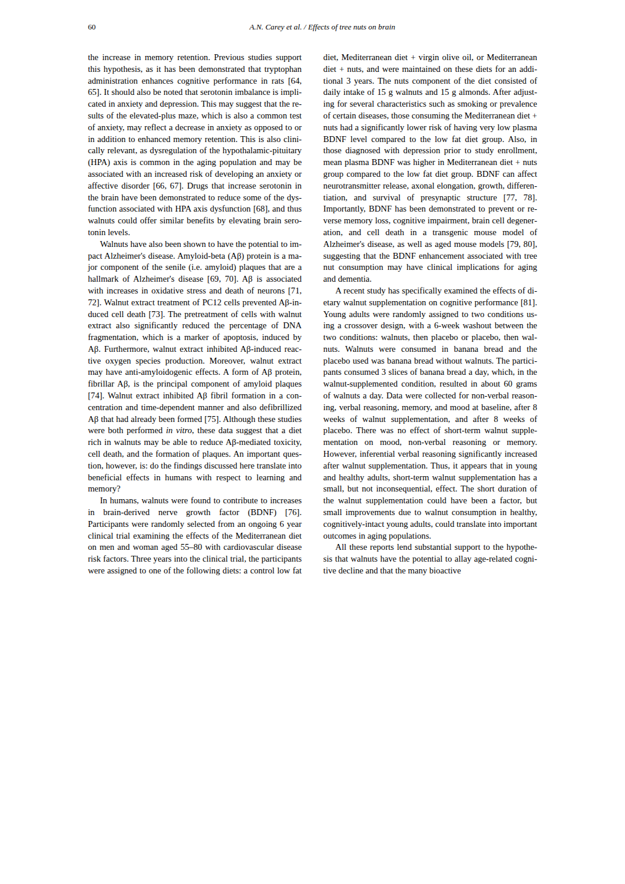60 A.N. Carey et al. / Effects of tree nuts on brain
the increase in memory retention. Previous studies support this hypothesis, as it has been demonstrated that tryptophan administration enhances cognitive performance in rats [64, 65]. It should also be noted that serotonin imbalance is implicated in anxiety and depression. This may suggest that the results of the elevated-plus maze, which is also a common test of anxiety, may reflect a decrease in anxiety as opposed to or in addition to enhanced memory retention. This is also clinically relevant, as dysregulation of the hypothalamic-pituitary (HPA) axis is common in the aging population and may be associated with an increased risk of developing an anxiety or affective disorder [66, 67]. Drugs that increase serotonin in the brain have been demonstrated to reduce some of the dysfunction associated with HPA axis dysfunction [68], and thus walnuts could offer similar benefits by elevating brain serotonin levels.
Walnuts have also been shown to have the potential to impact Alzheimer's disease. Amyloid-beta (Aβ) protein is a major component of the senile (i.e. amyloid) plaques that are a hallmark of Alzheimer's disease [69, 70]. Aβ is associated with increases in oxidative stress and death of neurons [71, 72]. Walnut extract treatment of PC12 cells prevented Aβ-induced cell death [73]. The pretreatment of cells with walnut extract also significantly reduced the percentage of DNA fragmentation, which is a marker of apoptosis, induced by Aβ. Furthermore, walnut extract inhibited Aβ-induced reactive oxygen species production. Moreover, walnut extract may have anti-amyloidogenic effects. A form of Aβ protein, fibrillar Aβ, is the principal component of amyloid plaques [74]. Walnut extract inhibited Aβ fibril formation in a concentration and time-dependent manner and also defibrillized Aβ that had already been formed [75]. Although these studies were both performed in vitro, these data suggest that a diet rich in walnuts may be able to reduce Aβ-mediated toxicity, cell death, and the formation of plaques. An important question, however, is: do the findings discussed here translate into beneficial effects in humans with respect to learning and memory?
In humans, walnuts were found to contribute to increases in brain-derived nerve growth factor (BDNF) [76]. Participants were randomly selected from an ongoing 6 year clinical trial examining the effects of the Mediterranean diet on men and woman aged 55–80 with cardiovascular disease risk factors. Three years into the clinical trial, the participants were assigned to one of the following diets: a control low fat diet, Mediterranean diet + virgin olive oil, or Mediterranean diet + nuts, and were maintained on these diets for an additional 3 years. The nuts component of the diet consisted of daily intake of 15 g walnuts and 15 g almonds. After adjusting for several characteristics such as smoking or prevalence of certain diseases, those consuming the Mediterranean diet + nuts had a significantly lower risk of having very low plasma BDNF level compared to the low fat diet group. Also, in those diagnosed with depression prior to study enrollment, mean plasma BDNF was higher in Mediterranean diet + nuts group compared to the low fat diet group. BDNF can affect neurotransmitter release, axonal elongation, growth, differentiation, and survival of presynaptic structure [77, 78]. Importantly, BDNF has been demonstrated to prevent or reverse memory loss, cognitive impairment, brain cell degeneration, and cell death in a transgenic mouse model of Alzheimer's disease, as well as aged mouse models [79, 80], suggesting that the BDNF enhancement associated with tree nut consumption may have clinical implications for aging and dementia.
A recent study has specifically examined the effects of dietary walnut supplementation on cognitive performance [81]. Young adults were randomly assigned to two conditions using a crossover design, with a 6-week washout between the two conditions: walnuts, then placebo or placebo, then walnuts. Walnuts were consumed in banana bread and the placebo used was banana bread without walnuts. The participants consumed 3 slices of banana bread a day, which, in the walnut-supplemented condition, resulted in about 60 grams of walnuts a day. Data were collected for non-verbal reasoning, verbal reasoning, memory, and mood at baseline, after 8 weeks of walnut supplementation, and after 8 weeks of placebo. There was no effect of short-term walnut supplementation on mood, non-verbal reasoning or memory. However, inferential verbal reasoning significantly increased after walnut supplementation. Thus, it appears that in young and healthy adults, short-term walnut supplementation has a small, but not inconsequential, effect. The short duration of the walnut supplementation could have been a factor, but small improvements due to walnut consumption in healthy, cognitively-intact young adults, could translate into important outcomes in aging populations.
All these reports lend substantial support to the hypothesis that walnuts have the potential to allay age-related cognitive decline and that the many bioactive